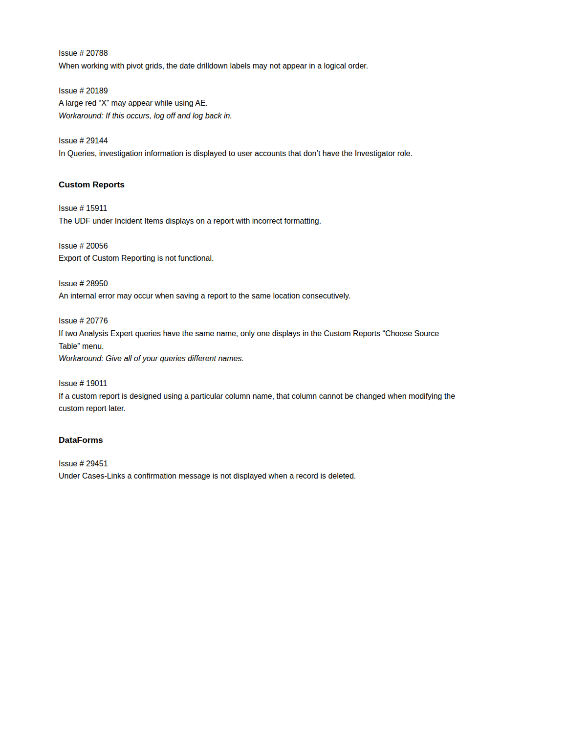Issue # 20788
When working with pivot grids, the date drilldown labels may not appear in a logical order.
Issue # 20189
A large red “X” may appear while using AE.
Workaround: If this occurs, log off and log back in.
Issue # 29144
In Queries, investigation information is displayed to user accounts that don’t have the Investigator role.
Custom Reports
Issue # 15911
The UDF under Incident Items displays on a report with incorrect formatting.
Issue # 20056
Export of Custom Reporting is not functional.
Issue # 28950
An internal error may occur when saving a report to the same location consecutively.
Issue # 20776
If two Analysis Expert queries have the same name, only one displays in the Custom Reports “Choose Source Table” menu.
Workaround: Give all of your queries different names.
Issue # 19011
If a custom report is designed using a particular column name, that column cannot be changed when modifying the custom report later.
DataForms
Issue # 29451
Under Cases-Links a confirmation message is not displayed when a record is deleted.